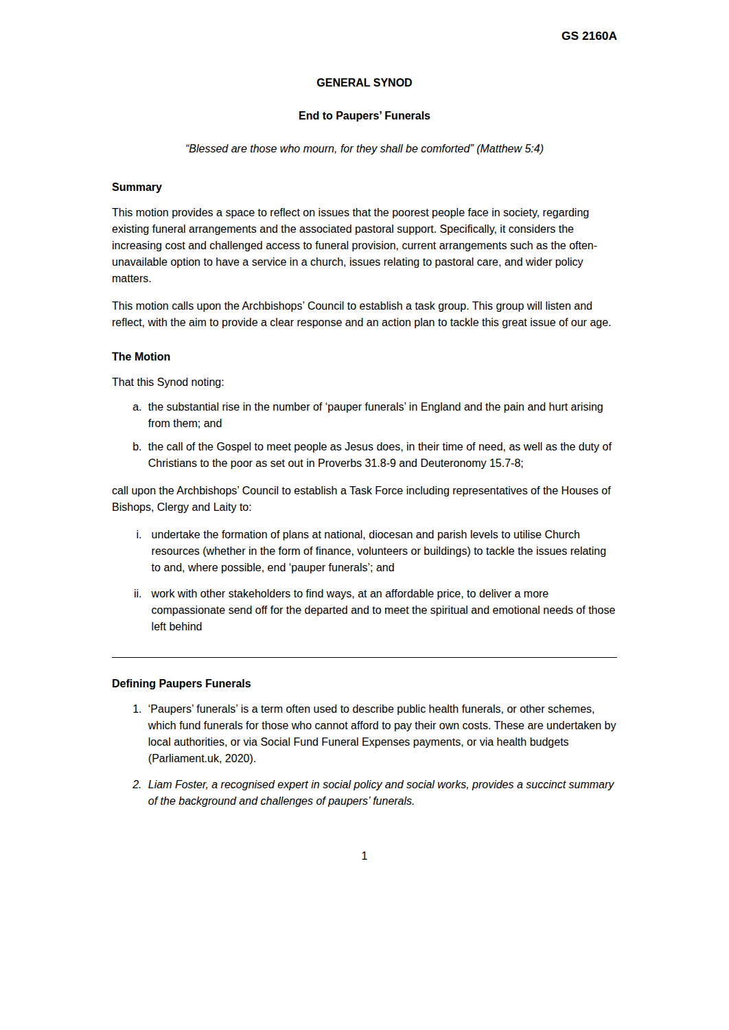GS 2160A
GENERAL SYNOD
End to Paupers’ Funerals
“Blessed are those who mourn, for they shall be comforted” (Matthew 5:4)
Summary
This motion provides a space to reflect on issues that the poorest people face in society, regarding existing funeral arrangements and the associated pastoral support. Specifically, it considers the increasing cost and challenged access to funeral provision, current arrangements such as the often-unavailable option to have a service in a church, issues relating to pastoral care, and wider policy matters.
This motion calls upon the Archbishops’ Council to establish a task group. This group will listen and reflect, with the aim to provide a clear response and an action plan to tackle this great issue of our age.
The Motion
That this Synod noting:
the substantial rise in the number of ‘pauper funerals’ in England and the pain and hurt arising from them; and
the call of the Gospel to meet people as Jesus does, in their time of need, as well as the duty of Christians to the poor as set out in Proverbs 31.8-9 and Deuteronomy 15.7-8;
call upon the Archbishops’ Council to establish a Task Force including representatives of the Houses of Bishops, Clergy and Laity to:
undertake the formation of plans at national, diocesan and parish levels to utilise Church resources (whether in the form of finance, volunteers or buildings) to tackle the issues relating to and, where possible, end ‘pauper funerals’; and
work with other stakeholders to find ways, at an affordable price, to deliver a more compassionate send off for the departed and to meet the spiritual and emotional needs of those left behind
Defining Paupers Funerals
‘Paupers’ funerals’ is a term often used to describe public health funerals, or other schemes, which fund funerals for those who cannot afford to pay their own costs. These are undertaken by local authorities, or via Social Fund Funeral Expenses payments, or via health budgets (Parliament.uk, 2020).
Liam Foster, a recognised expert in social policy and social works, provides a succinct summary of the background and challenges of paupers’ funerals.
1